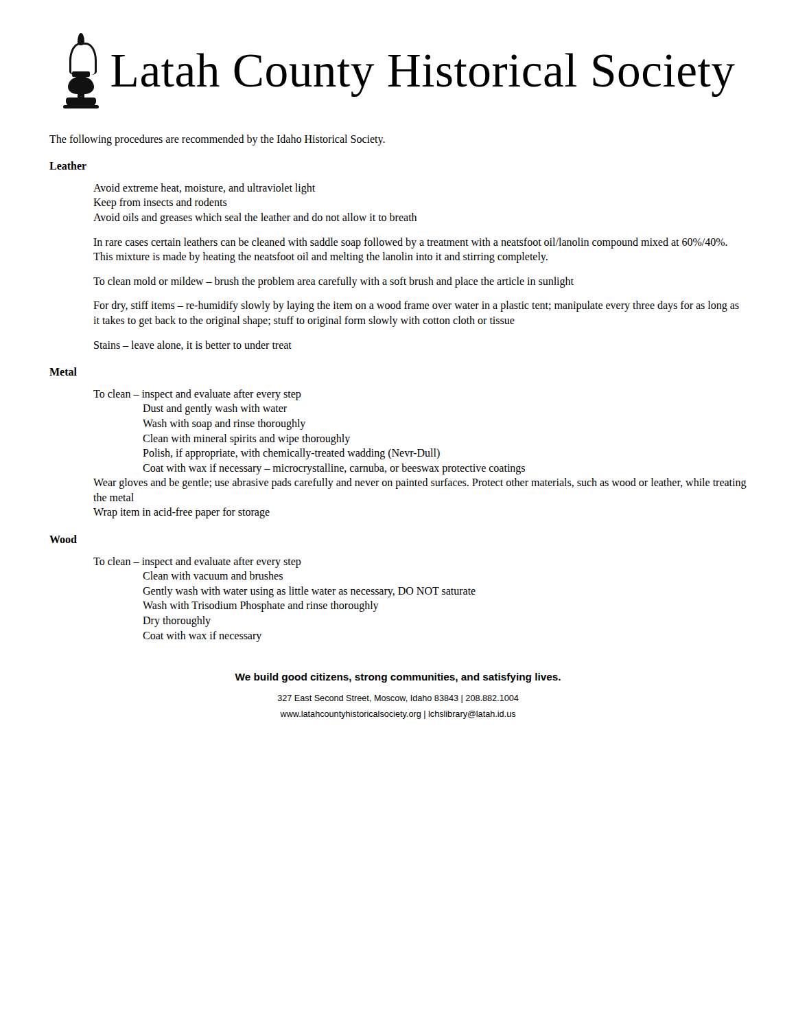Latah County Historical Society
The following procedures are recommended by the Idaho Historical Society.
Leather
Avoid extreme heat, moisture, and ultraviolet light Keep from insects and rodents Avoid oils and greases which seal the leather and do not allow it to breath
In rare cases certain leathers can be cleaned with saddle soap followed by a treatment with a neatsfoot oil/lanolin compound mixed at 60%/40%. This mixture is made by heating the neatsfoot oil and melting the lanolin into it and stirring completely.
To clean mold or mildew – brush the problem area carefully with a soft brush and place the article in sunlight
For dry, stiff items – re-humidify slowly by laying the item on a wood frame over water in a plastic tent; manipulate every three days for as long as it takes to get back to the original shape; stuff to original form slowly with cotton cloth or tissue
Stains – leave alone, it is better to under treat
Metal
To clean – inspect and evaluate after every step
Dust and gently wash with water
Wash with soap and rinse thoroughly
Clean with mineral spirits and wipe thoroughly
Polish, if appropriate, with chemically-treated wadding (Nevr-Dull)
Coat with wax if necessary – microcrystalline, carnuba, or beeswax protective coatings
Wear gloves and be gentle; use abrasive pads carefully and never on painted surfaces. Protect other materials, such as wood or leather, while treating the metal Wrap item in acid-free paper for storage
Wood
To clean – inspect and evaluate after every step
Clean with vacuum and brushes
Gently wash with water using as little water as necessary, DO NOT saturate
Wash with Trisodium Phosphate and rinse thoroughly
Dry thoroughly
Coat with wax if necessary
We build good citizens, strong communities, and satisfying lives.
327 East Second Street, Moscow, Idaho 83843 | 208.882.1004
www.latahcountyhistoricalsociety.org | lchslibrary@latah.id.us